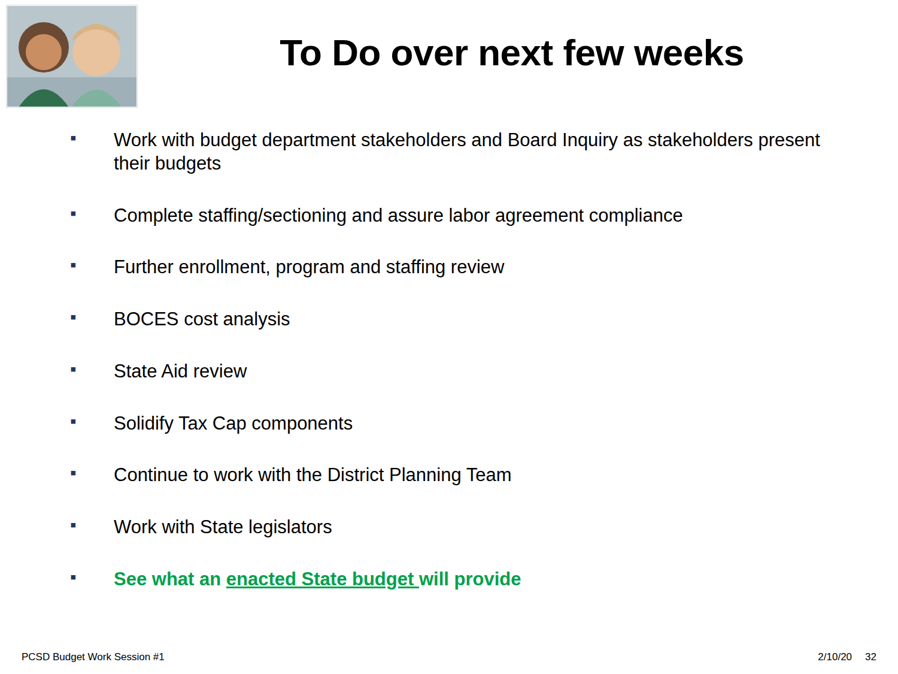To Do over next few weeks
Work with budget department stakeholders and Board Inquiry as stakeholders present their budgets
Complete staffing/sectioning and assure labor agreement compliance
Further enrollment, program and staffing review
BOCES cost analysis
State Aid review
Solidify Tax Cap components
Continue to work with the District Planning Team
Work with State legislators
See what an enacted State budget will provide
PCSD Budget Work Session #1
2/10/2032